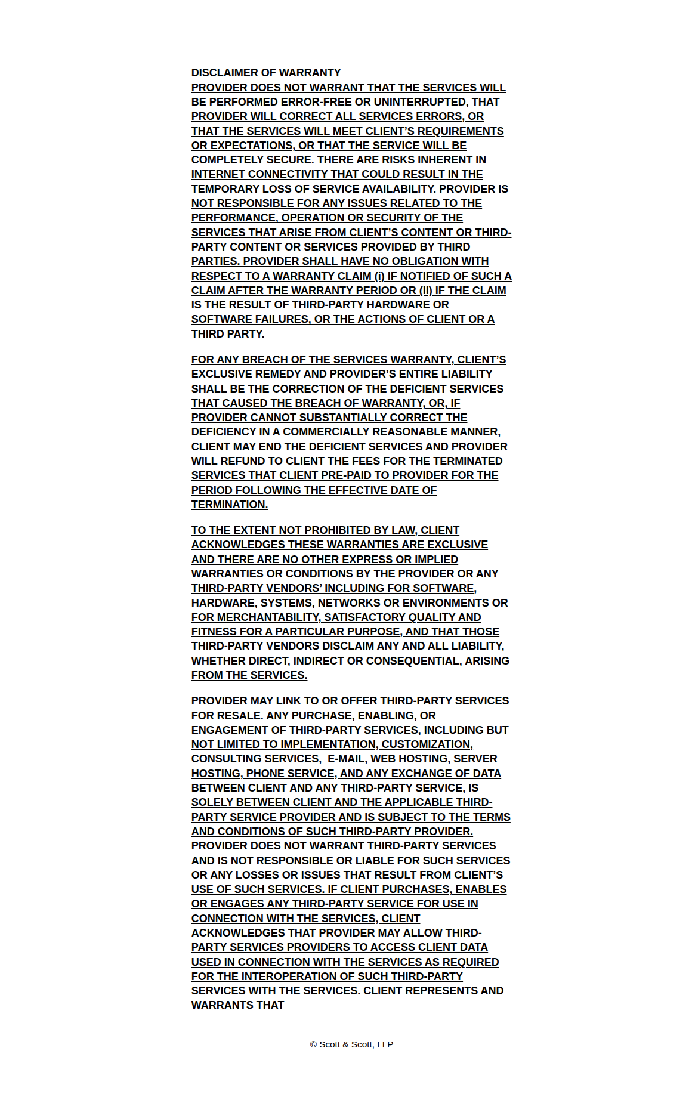DISCLAIMER OF WARRANTY
PROVIDER DOES NOT WARRANT THAT THE SERVICES WILL BE PERFORMED ERROR-FREE OR UNINTERRUPTED, THAT PROVIDER WILL CORRECT ALL SERVICES ERRORS, OR THAT THE SERVICES WILL MEET CLIENT’S REQUIREMENTS OR EXPECTATIONS, OR THAT THE SERVICE WILL BE COMPLETELY SECURE. THERE ARE RISKS INHERENT IN INTERNET CONNECTIVITY THAT COULD RESULT IN THE TEMPORARY LOSS OF SERVICE AVAILABILITY. PROVIDER IS NOT RESPONSIBLE FOR ANY ISSUES RELATED TO THE PERFORMANCE, OPERATION OR SECURITY OF THE SERVICES THAT ARISE FROM CLIENT’S CONTENT OR THIRD-PARTY CONTENT OR SERVICES PROVIDED BY THIRD PARTIES. PROVIDER SHALL HAVE NO OBLIGATION WITH RESPECT TO A WARRANTY CLAIM (i) IF NOTIFIED OF SUCH A CLAIM AFTER THE WARRANTY PERIOD OR (ii) IF THE CLAIM IS THE RESULT OF THIRD-PARTY HARDWARE OR SOFTWARE FAILURES, OR THE ACTIONS OF CLIENT OR A THIRD PARTY.
FOR ANY BREACH OF THE SERVICES WARRANTY, CLIENT’S EXCLUSIVE REMEDY AND PROVIDER’S ENTIRE LIABILITY SHALL BE THE CORRECTION OF THE DEFICIENT SERVICES THAT CAUSED THE BREACH OF WARRANTY, OR, IF PROVIDER CANNOT SUBSTANTIALLY CORRECT THE DEFICIENCY IN A COMMERCIALLY REASONABLE MANNER, CLIENT MAY END THE DEFICIENT SERVICES AND PROVIDER WILL REFUND TO CLIENT THE FEES FOR THE TERMINATED SERVICES THAT CLIENT PRE-PAID TO PROVIDER FOR THE PERIOD FOLLOWING THE EFFECTIVE DATE OF TERMINATION.
TO THE EXTENT NOT PROHIBITED BY LAW, CLIENT ACKNOWLEDGES THESE WARRANTIES ARE EXCLUSIVE AND THERE ARE NO OTHER EXPRESS OR IMPLIED WARRANTIES OR CONDITIONS BY THE PROVIDER OR ANY THIRD-PARTY VENDORS’ INCLUDING FOR SOFTWARE, HARDWARE, SYSTEMS, NETWORKS OR ENVIRONMENTS OR FOR MERCHANTABILITY, SATISFACTORY QUALITY AND FITNESS FOR A PARTICULAR PURPOSE, AND THAT THOSE THIRD-PARTY VENDORS DISCLAIM ANY AND ALL LIABILITY, WHETHER DIRECT, INDIRECT OR CONSEQUENTIAL, ARISING FROM THE SERVICES.
PROVIDER MAY LINK TO OR OFFER THIRD-PARTY SERVICES FOR RESALE. ANY PURCHASE, ENABLING, OR ENGAGEMENT OF THIRD-PARTY SERVICES, INCLUDING BUT NOT LIMITED TO IMPLEMENTATION, CUSTOMIZATION, CONSULTING SERVICES, E-MAIL, WEB HOSTING, SERVER HOSTING, PHONE SERVICE, AND ANY EXCHANGE OF DATA BETWEEN CLIENT AND ANY THIRD-PARTY SERVICE, IS SOLELY BETWEEN CLIENT AND THE APPLICABLE THIRD-PARTY SERVICE PROVIDER AND IS SUBJECT TO THE TERMS AND CONDITIONS OF SUCH THIRD-PARTY PROVIDER. PROVIDER DOES NOT WARRANT THIRD-PARTY SERVICES AND IS NOT RESPONSIBLE OR LIABLE FOR SUCH SERVICES OR ANY LOSSES OR ISSUES THAT RESULT FROM CLIENT’S USE OF SUCH SERVICES. IF CLIENT PURCHASES, ENABLES OR ENGAGES ANY THIRD-PARTY SERVICE FOR USE IN CONNECTION WITH THE SERVICES, CLIENT ACKNOWLEDGES THAT PROVIDER MAY ALLOW THIRD-PARTY SERVICES PROVIDERS TO ACCESS CLIENT DATA USED IN CONNECTION WITH THE SERVICES AS REQUIRED FOR THE INTEROPERATION OF SUCH THIRD-PARTY SERVICES WITH THE SERVICES. CLIENT REPRESENTS AND WARRANTS THAT
© Scott & Scott, LLP